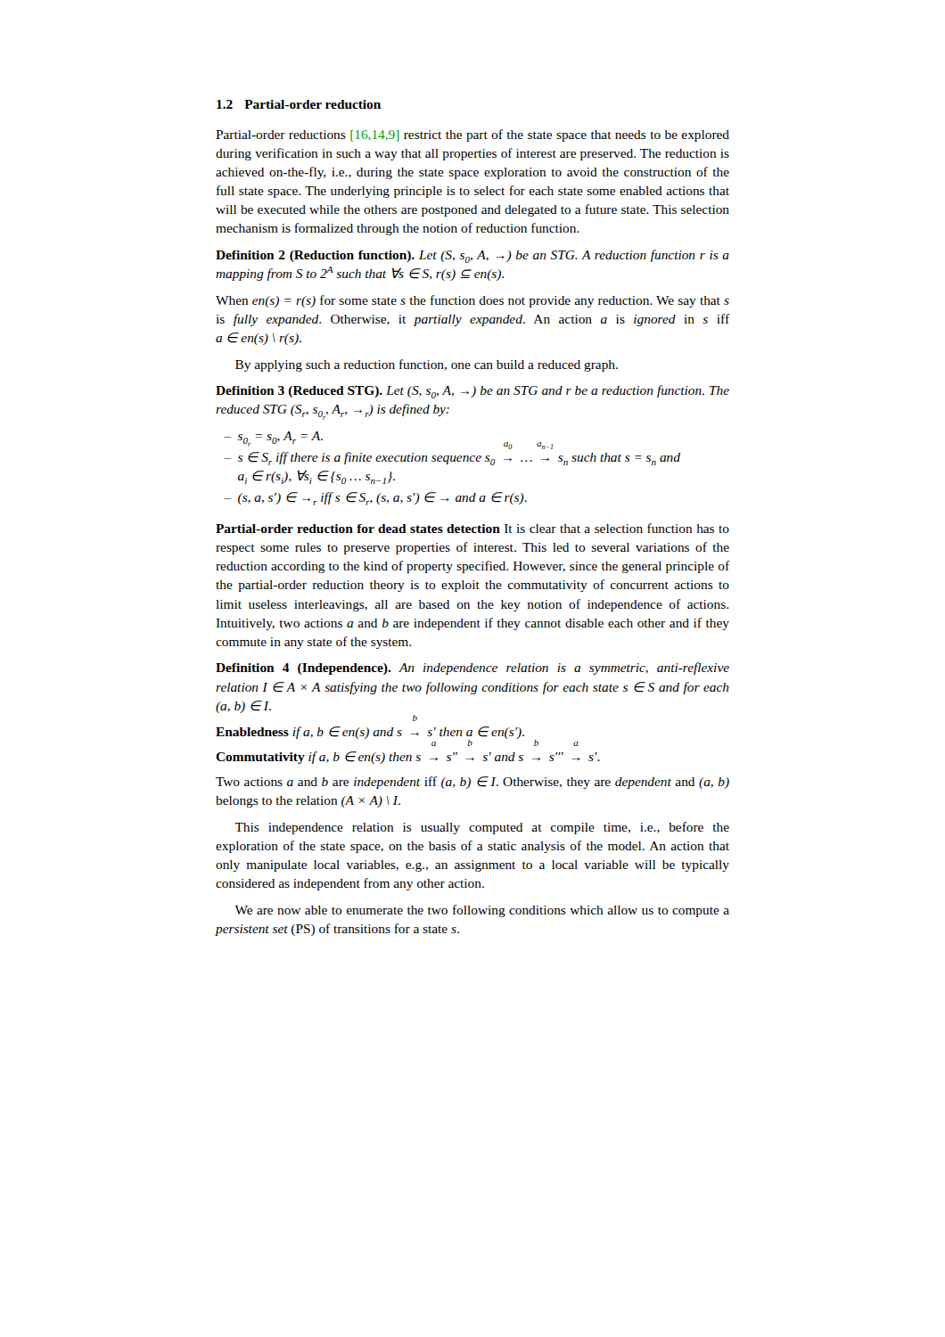1.2 Partial-order reduction
Partial-order reductions [16,14,9] restrict the part of the state space that needs to be explored during verification in such a way that all properties of interest are preserved. The reduction is achieved on-the-fly, i.e., during the state space exploration to avoid the construction of the full state space. The underlying principle is to select for each state some enabled actions that will be executed while the others are postponed and delegated to a future state. This selection mechanism is formalized through the notion of reduction function.
Definition 2 (Reduction function). Let (S, s0, A, →) be an STG. A reduction function r is a mapping from S to 2A such that ∀s ∈ S, r(s) ⊆ en(s).
When en(s) = r(s) for some state s the function does not provide any reduction. We say that s is fully expanded. Otherwise, it partially expanded. An action a is ignored in s iff a ∈ en(s) \ r(s).
By applying such a reduction function, one can build a reduced graph.
Definition 3 (Reduced STG). Let (S, s0, A, →) be an STG and r be a reduction function. The reduced STG (Sr, s0r, Ar, →r) is defined by:
s0r = s0, Ar = A.
s ∈ Sr iff there is a finite execution sequence s0 a0→ … an−1→ sn such that s = sn and ai ∈ r(si), ∀si ∈ {s0 … sn−1}.
(s, a, s′) ∈ →r iff s ∈ Sr, (s, a, s′) ∈ → and a ∈ r(s).
Partial-order reduction for dead states detection It is clear that a selection function has to respect some rules to preserve properties of interest. This led to several variations of the reduction according to the kind of property specified. However, since the general principle of the partial-order reduction theory is to exploit the commutativity of concurrent actions to limit useless interleavings, all are based on the key notion of independence of actions. Intuitively, two actions a and b are independent if they cannot disable each other and if they commute in any state of the system.
Definition 4 (Independence). An independence relation is a symmetric, anti-reflexive relation I ∈ A × A satisfying the two following conditions for each state s ∈ S and for each (a, b) ∈ I.
Enabledness if a, b ∈ en(s) and s b→ s′ then a ∈ en(s′).
Commutativity if a, b ∈ en(s) then s a→ s″ b→ s′ and s b→ s′′′ a→ s′.
Two actions a and b are independent iff (a, b) ∈ I. Otherwise, they are dependent and (a, b) belongs to the relation (A × A) \ I.
This independence relation is usually computed at compile time, i.e., before the exploration of the state space, on the basis of a static analysis of the model. An action that only manipulate local variables, e.g., an assignment to a local variable will be typically considered as independent from any other action.
We are now able to enumerate the two following conditions which allow us to compute a persistent set (PS) of transitions for a state s.